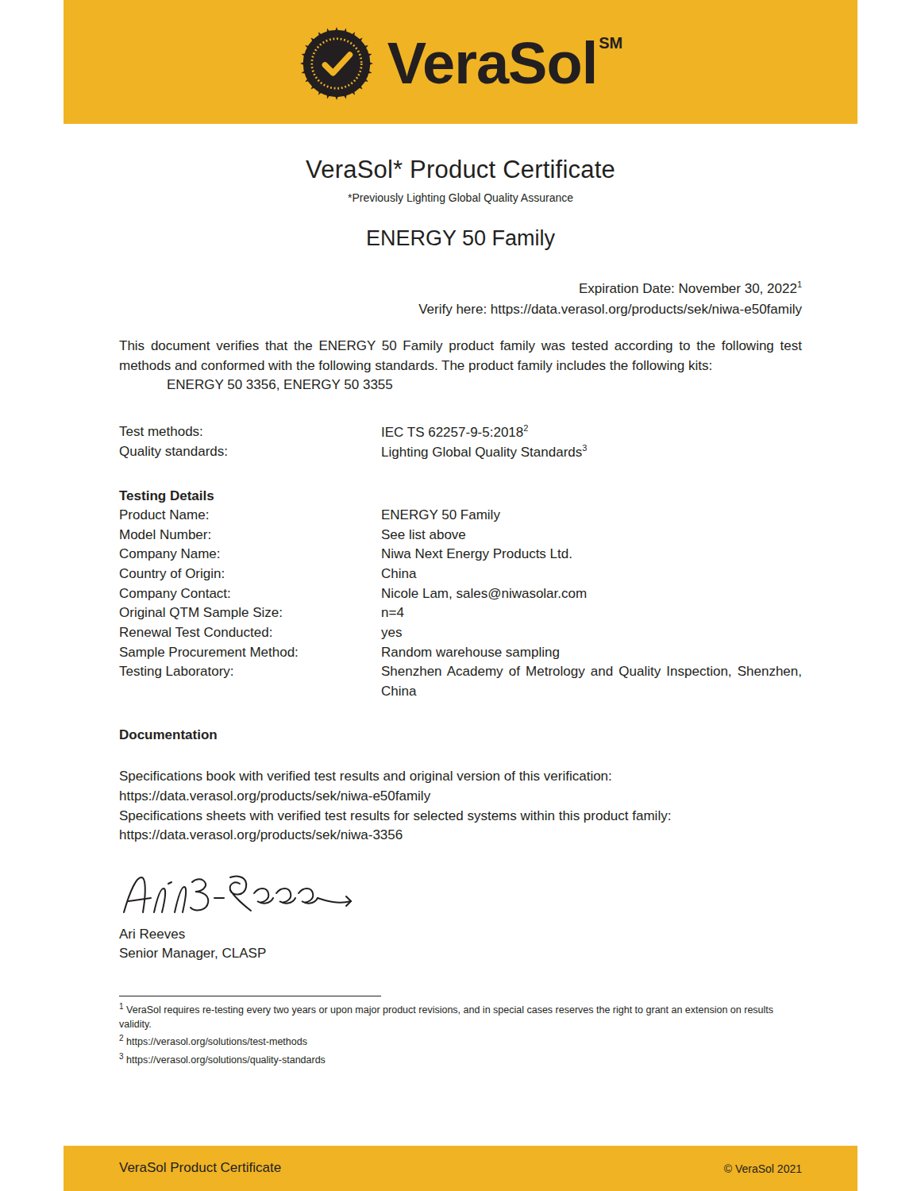VeraSolSM
VeraSol* Product Certificate
*Previously Lighting Global Quality Assurance
ENERGY 50 Family
Expiration Date: November 30, 20221
Verify here: https://data.verasol.org/products/sek/niwa-e50family
This document verifies that the ENERGY 50 Family product family was tested according to the following test methods and conformed with the following standards. The product family includes the following kits:
ENERGY 50 3356, ENERGY 50 3355
Test methods:
IEC TS 62257-9-5:20182
Quality standards:
Lighting Global Quality Standards3
Testing Details
Product Name:
ENERGY 50 Family
Model Number:
See list above
Company Name:
Niwa Next Energy Products Ltd.
Country of Origin:
China
Company Contact:
Nicole Lam, sales@niwasolar.com
Original QTM Sample Size:
n=4
Renewal Test Conducted:
yes
Sample Procurement Method:
Random warehouse sampling
Testing Laboratory:
Shenzhen Academy of Metrology and Quality Inspection, Shenzhen, China
Documentation
Specifications book with verified test results and original version of this verification:
https://data.verasol.org/products/sek/niwa-e50family
Specifications sheets with verified test results for selected systems within this product family:
https://data.verasol.org/products/sek/niwa-3356
Ari Reeves
Senior Manager, CLASP
1 VeraSol requires re-testing every two years or upon major product revisions, and in special cases reserves the right to grant an extension on results validity.
2 https://verasol.org/solutions/test-methods
3 https://verasol.org/solutions/quality-standards
VeraSol Product Certificate
© VeraSol 2021